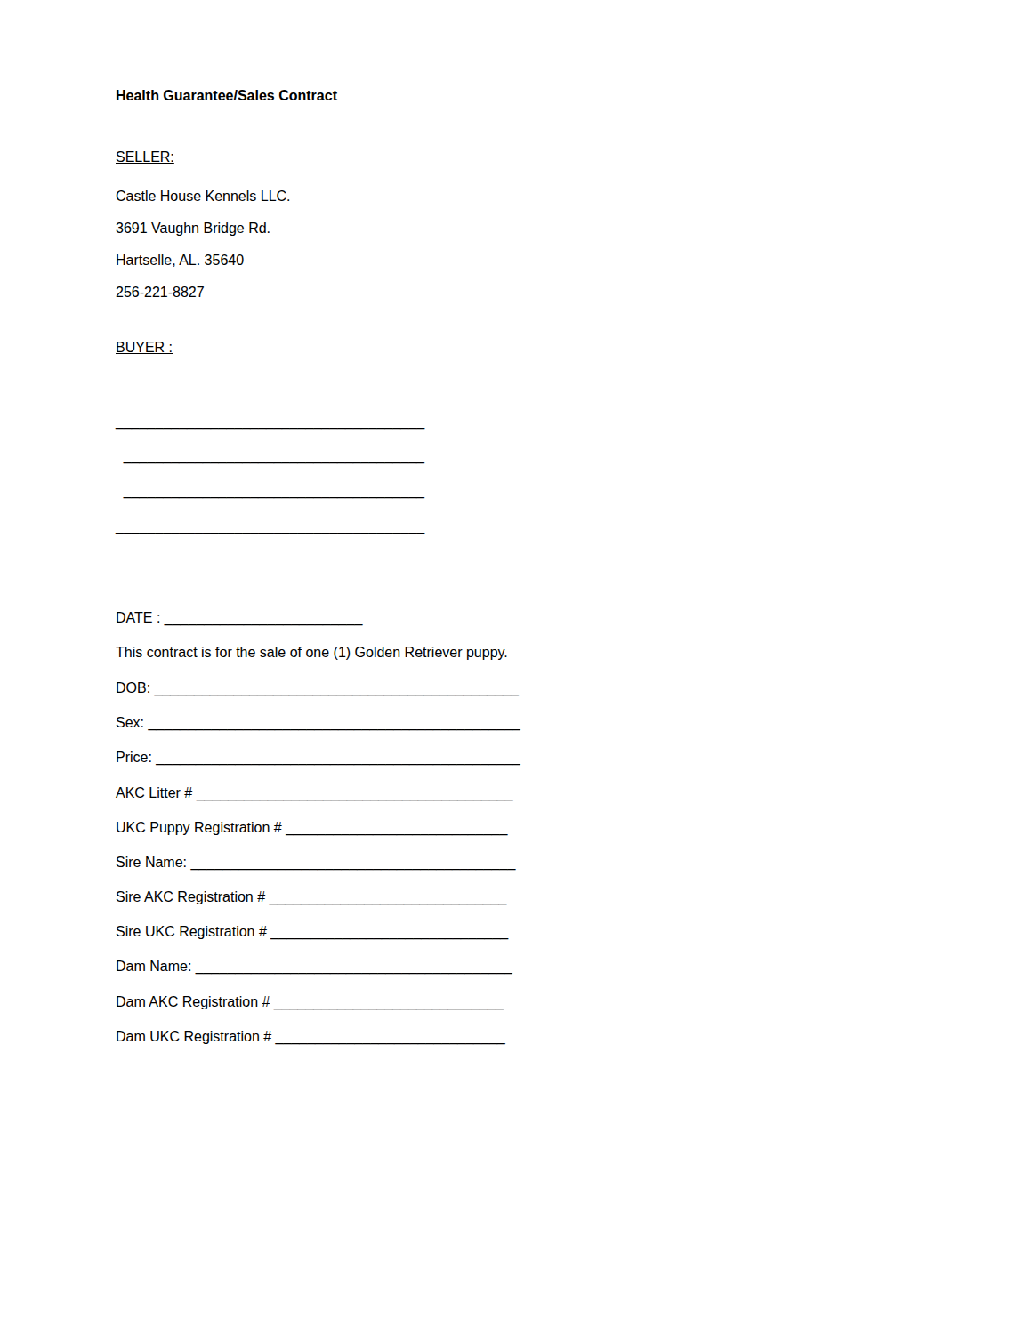Health Guarantee/Sales Contract
SELLER:
Castle House Kennels LLC.
3691 Vaughn Bridge Rd.
Hartselle, AL. 35640
256-221-8827
BUYER :
_______________________________________
______________________________________
______________________________________
_______________________________________
DATE : _________________________
This contract is for the sale of one (1) Golden Retriever puppy.
DOB: ______________________________________________
Sex: _______________________________________________
Price: ______________________________________________
AKC Litter # ________________________________________
UKC Puppy Registration # ____________________________
Sire Name: _________________________________________
Sire AKC Registration # ______________________________
Sire UKC Registration # ______________________________
Dam Name: ________________________________________
Dam AKC Registration # _____________________________
Dam UKC Registration # _____________________________